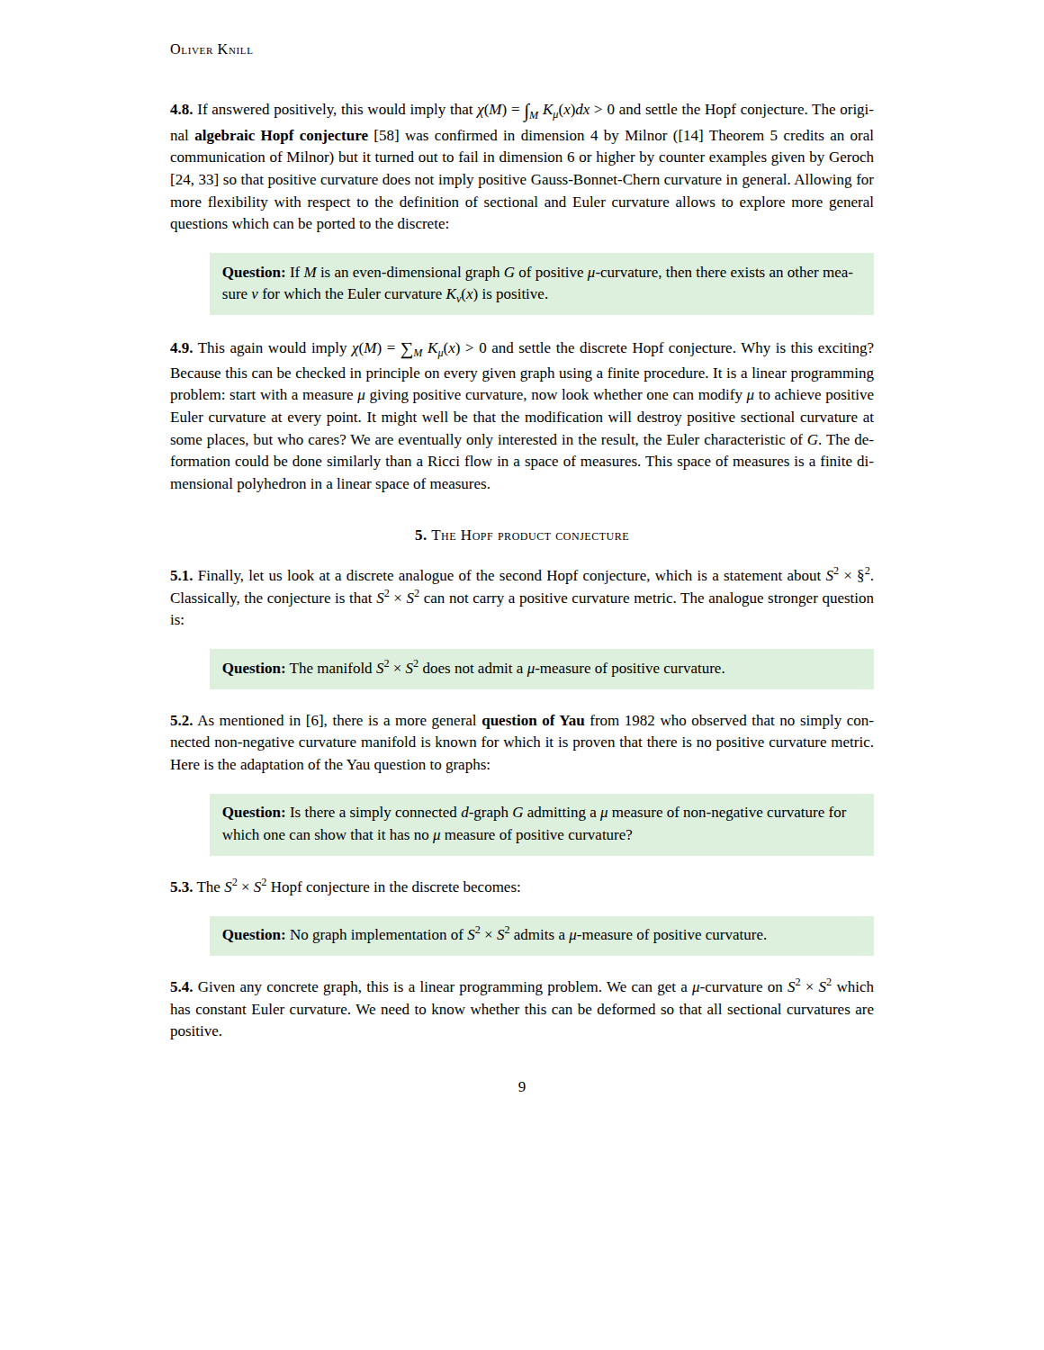Oliver Knill
4.8. If answered positively, this would imply that χ(M) = ∫M Kμ(x)dx > 0 and settle the Hopf conjecture. The original algebraic Hopf conjecture [58] was confirmed in dimension 4 by Milnor ([14] Theorem 5 credits an oral communication of Milnor) but it turned out to fail in dimension 6 or higher by counter examples given by Geroch [24, 33] so that positive curvature does not imply positive Gauss-Bonnet-Chern curvature in general. Allowing for more flexibility with respect to the definition of sectional and Euler curvature allows to explore more general questions which can be ported to the discrete:
Question: If M is an even-dimensional graph G of positive μ-curvature, then there exists an other measure ν for which the Euler curvature Kν(x) is positive.
4.9. This again would imply χ(M) = ∑M Kμ(x) > 0 and settle the discrete Hopf conjecture. Why is this exciting? Because this can be checked in principle on every given graph using a finite procedure. It is a linear programming problem: start with a measure μ giving positive curvature, now look whether one can modify μ to achieve positive Euler curvature at every point. It might well be that the modification will destroy positive sectional curvature at some places, but who cares? We are eventually only interested in the result, the Euler characteristic of G. The deformation could be done similarly than a Ricci flow in a space of measures. This space of measures is a finite dimensional polyhedron in a linear space of measures.
5. The Hopf product conjecture
5.1. Finally, let us look at a discrete analogue of the second Hopf conjecture, which is a statement about S2 × §2. Classically, the conjecture is that S2 × S2 can not carry a positive curvature metric. The analogue stronger question is:
Question: The manifold S2 × S2 does not admit a μ-measure of positive curvature.
5.2. As mentioned in [6], there is a more general question of Yau from 1982 who observed that no simply connected non-negative curvature manifold is known for which it is proven that there is no positive curvature metric. Here is the adaptation of the Yau question to graphs:
Question: Is there a simply connected d-graph G admitting a μ measure of non-negative curvature for which one can show that it has no μ measure of positive curvature?
5.3. The S2 × S2 Hopf conjecture in the discrete becomes:
Question: No graph implementation of S2 × S2 admits a μ-measure of positive curvature.
5.4. Given any concrete graph, this is a linear programming problem. We can get a μ-curvature on S2 × S2 which has constant Euler curvature. We need to know whether this can be deformed so that all sectional curvatures are positive.
9